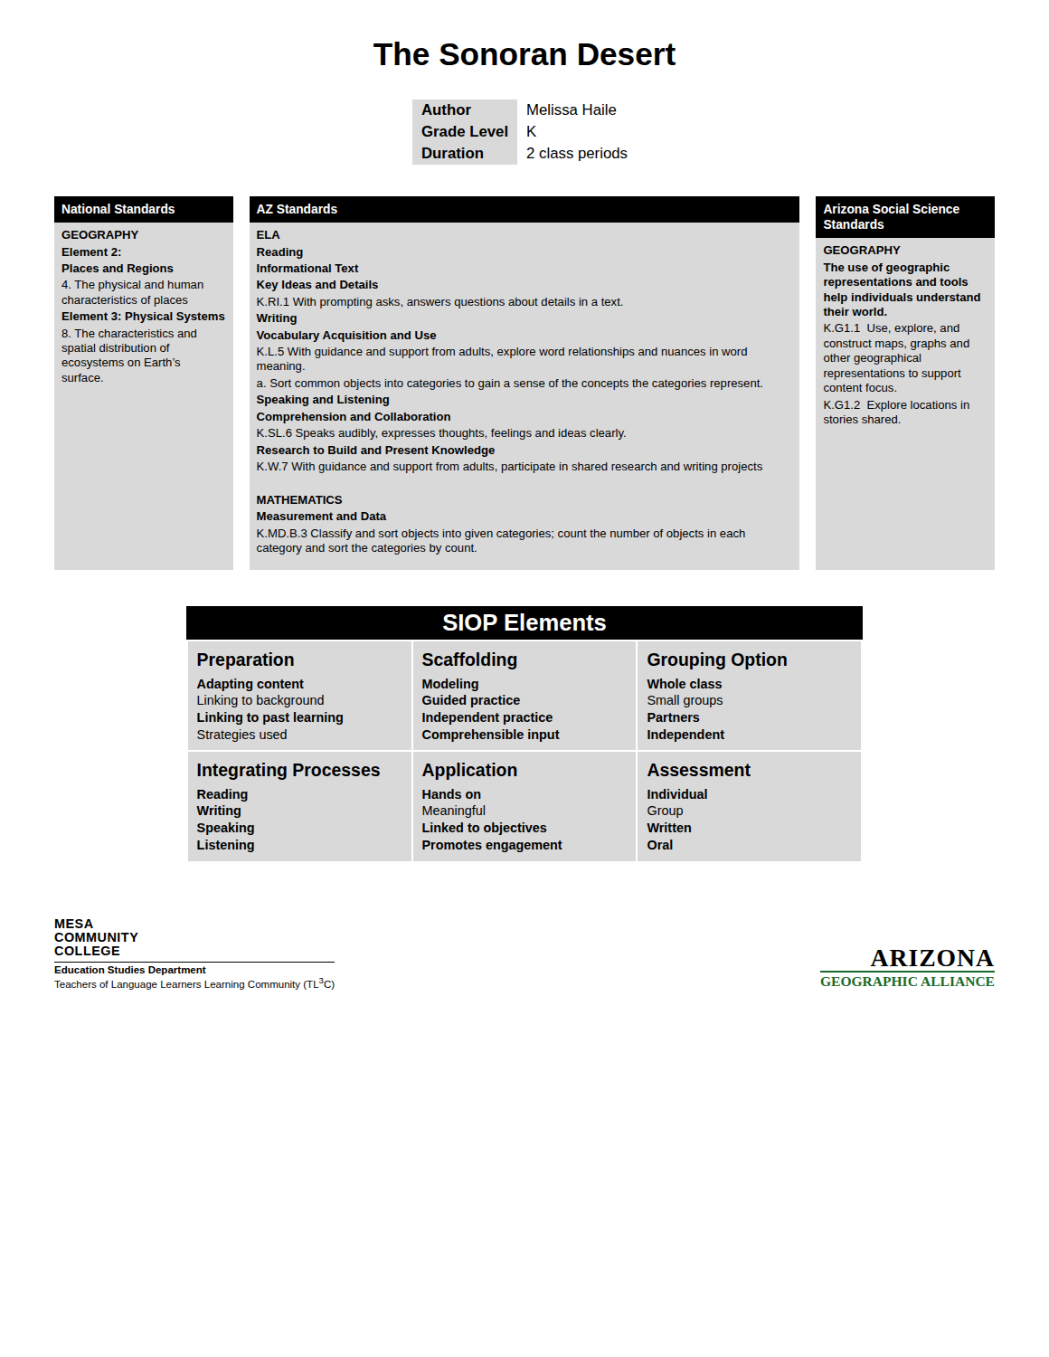The Sonoran Desert
| Author | Melissa Haile |
| Grade Level | K |
| Duration | 2 class periods |
National Standards
GEOGRAPHY
Element 2:
Places and Regions
4. The physical and human characteristics of places
Element 3: Physical Systems
8. The characteristics and spatial distribution of ecosystems on Earth’s surface.
AZ Standards
ELA
Reading
Informational Text
Key Ideas and Details
K.RI.1 With prompting asks, answers questions about details in a text.
Writing
Vocabulary Acquisition and Use
K.L.5 With guidance and support from adults, explore word relationships and nuances in word meaning.
a. Sort common objects into categories to gain a sense of the concepts the categories represent.
Speaking and Listening
Comprehension and Collaboration
K.SL.6 Speaks audibly, expresses thoughts, feelings and ideas clearly.
Research to Build and Present Knowledge
K.W.7 With guidance and support from adults, participate in shared research and writing projects
MATHEMATICS
Measurement and Data
K.MD.B.3 Classify and sort objects into given categories; count the number of objects in each category and sort the categories by count.
Arizona Social Science Standards
GEOGRAPHY
The use of geographic representations and tools help individuals understand their world.
K.G1.1 Use, explore, and construct maps, graphs and other geographical representations to support content focus.
K.G1.2 Explore locations in stories shared.
SIOP Elements
| Preparation Adapting content Linking to background Linking to past learning Strategies used | Scaffolding Modeling Guided practice Independent practice Comprehensible input | Grouping Option Whole class Small groups Partners Independent |
| Integrating Processes Reading Writing Speaking Listening | Application Hands on Meaningful Linked to objectives Promotes engagement | Assessment Individual Group Written Oral |
MESA
COMMUNITY
COLLEGE
Education Studies Department
Teachers of Language Learners Learning Community (TL3C)
ARIZONA
GEOGRAPHIC ALLIANCE